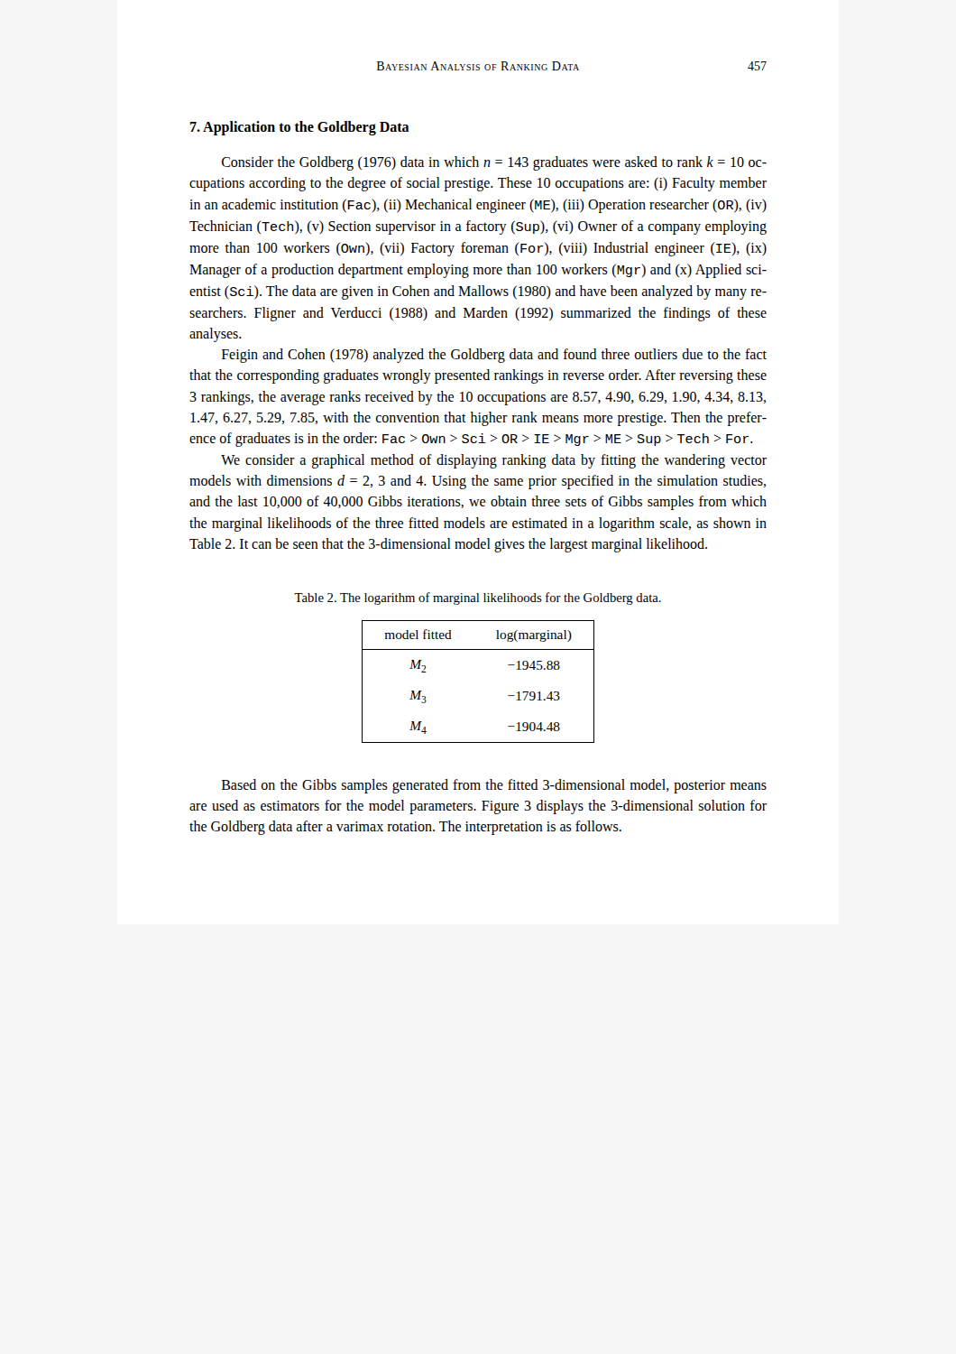Bayesian Analysis of Ranking Data 457
7. Application to the Goldberg Data
Consider the Goldberg (1976) data in which n = 143 graduates were asked to rank k = 10 occupations according to the degree of social prestige. These 10 occupations are: (i) Faculty member in an academic institution (Fac), (ii) Mechanical engineer (ME), (iii) Operation researcher (OR), (iv) Technician (Tech), (v) Section supervisor in a factory (Sup), (vi) Owner of a company employing more than 100 workers (Own), (vii) Factory foreman (For), (viii) Industrial engineer (IE), (ix) Manager of a production department employing more than 100 workers (Mgr) and (x) Applied scientist (Sci). The data are given in Cohen and Mallows (1980) and have been analyzed by many researchers. Fligner and Verducci (1988) and Marden (1992) summarized the findings of these analyses.
Feigin and Cohen (1978) analyzed the Goldberg data and found three outliers due to the fact that the corresponding graduates wrongly presented rankings in reverse order. After reversing these 3 rankings, the average ranks received by the 10 occupations are 8.57, 4.90, 6.29, 1.90, 4.34, 8.13, 1.47, 6.27, 5.29, 7.85, with the convention that higher rank means more prestige. Then the preference of graduates is in the order: Fac > Own > Sci > OR > IE > Mgr > ME > Sup > Tech > For.
We consider a graphical method of displaying ranking data by fitting the wandering vector models with dimensions d = 2, 3 and 4. Using the same prior specified in the simulation studies, and the last 10,000 of 40,000 Gibbs iterations, we obtain three sets of Gibbs samples from which the marginal likelihoods of the three fitted models are estimated in a logarithm scale, as shown in Table 2. It can be seen that the 3-dimensional model gives the largest marginal likelihood.
Table 2. The logarithm of marginal likelihoods for the Goldberg data.
| model fitted | log(marginal) |
| --- | --- |
| M 2 | − 1945.88 |
| M 3 | − 1791.43 |
| M 4 | − 1904.48 |
Based on the Gibbs samples generated from the fitted 3-dimensional model, posterior means are used as estimators for the model parameters. Figure 3 displays the 3-dimensional solution for the Goldberg data after a varimax rotation. The interpretation is as follows.